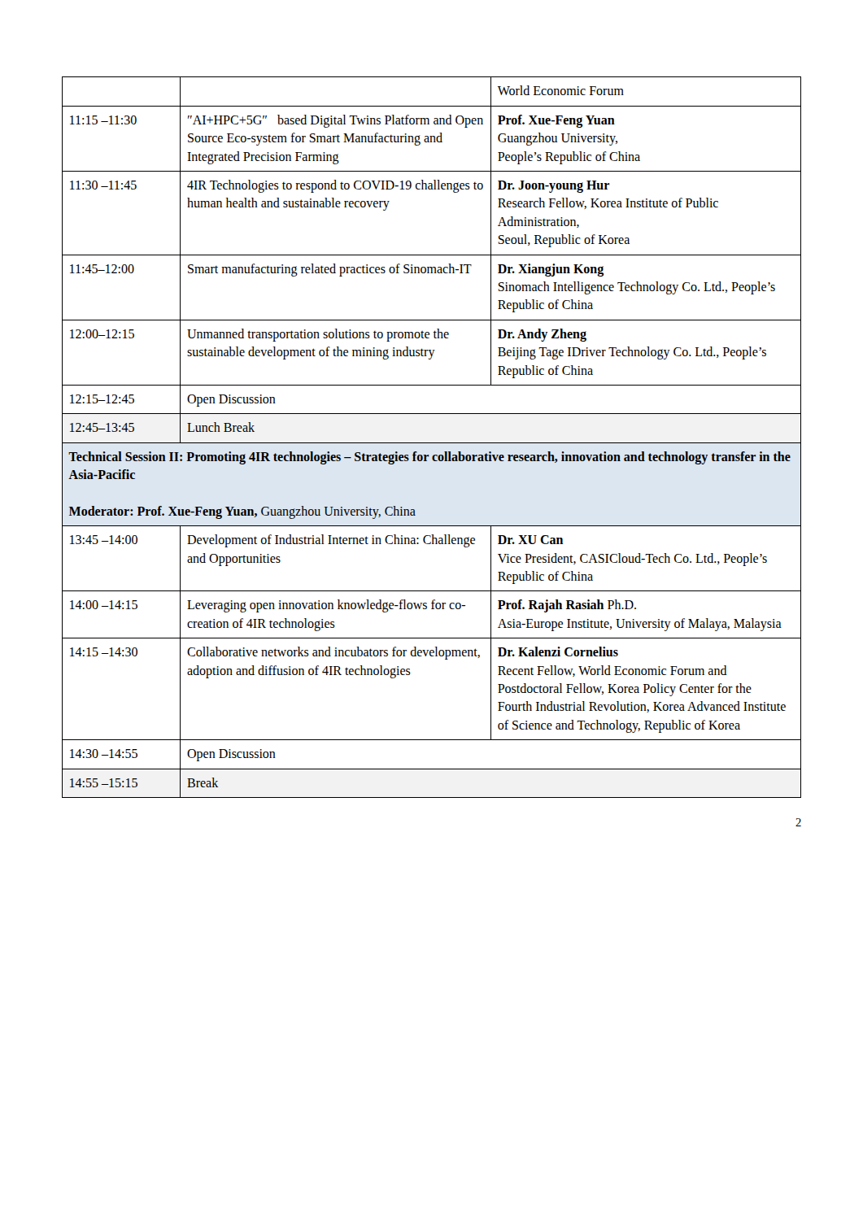| | | World Economic Forum |
| 11:15 –11:30 | ″AI+HPC+5G″ based Digital Twins Platform and Open Source Eco-system for Smart Manufacturing and Integrated Precision Farming | Prof. Xue-Feng Yuan Guangzhou University, People’s Republic of China |
| 11:30 –11:45 | 4IR Technologies to respond to COVID-19 challenges to human health and sustainable recovery | Dr. Joon-young Hur Research Fellow, Korea Institute of Public Administration, Seoul, Republic of Korea |
| 11:45–12:00 | Smart manufacturing related practices of Sinomach-IT | Dr. Xiangjun Kong Sinomach Intelligence Technology Co. Ltd., People’s Republic of China |
| 12:00–12:15 | Unmanned transportation solutions to promote the sustainable development of the mining industry | Dr. Andy Zheng Beijing Tage IDriver Technology Co. Ltd., People’s Republic of China |
| 12:15–12:45 | Open Discussion |
| 12:45–13:45 | Lunch Break |
| Technical Session II: Promoting 4IR technologies – Strategies for collaborative research, innovation and technology transfer in the Asia-Pacific Moderator: Prof. Xue-Feng Yuan, Guangzhou University, China |
| 13:45 –14:00 | Development of Industrial Internet in China: Challenge and Opportunities | Dr. XU Can Vice President, CASICloud-Tech Co. Ltd., People’s Republic of China |
| 14:00 –14:15 | Leveraging open innovation knowledge-flows for co-creation of 4IR technologies | Prof. Rajah Rasiah Ph.D. Asia-Europe Institute, University of Malaya, Malaysia |
| 14:15 –14:30 | Collaborative networks and incubators for development, adoption and diffusion of 4IR technologies | Dr. Kalenzi Cornelius Recent Fellow, World Economic Forum and Postdoctoral Fellow, Korea Policy Center for the Fourth Industrial Revolution, Korea Advanced Institute of Science and Technology, Republic of Korea |
| 14:30 –14:55 | Open Discussion |
| 14:55 –15:15 | Break |
2